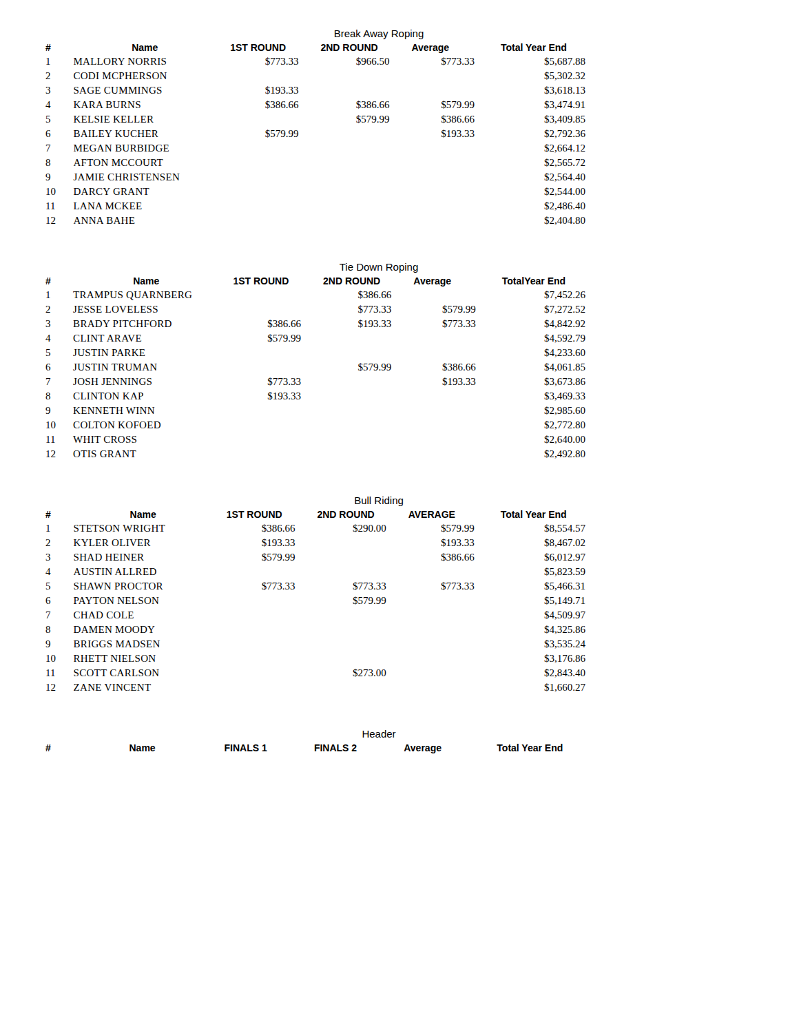Break Away Roping
| # | Name | 1ST ROUND | 2ND ROUND | Average | Total Year End |
| --- | --- | --- | --- | --- | --- |
| 1 | MALLORY NORRIS | $773.33 | $966.50 | $773.33 | $5,687.88 |
| 2 | CODI MCPHERSON | | | | $5,302.32 |
| 3 | SAGE CUMMINGS | $193.33 | | | $3,618.13 |
| 4 | KARA BURNS | $386.66 | $386.66 | $579.99 | $3,474.91 |
| 5 | KELSIE KELLER | | $579.99 | $386.66 | $3,409.85 |
| 6 | BAILEY KUCHER | $579.99 | | $193.33 | $2,792.36 |
| 7 | MEGAN BURBIDGE | | | | $2,664.12 |
| 8 | AFTON MCCOURT | | | | $2,565.72 |
| 9 | JAMIE CHRISTENSEN | | | | $2,564.40 |
| 10 | DARCY GRANT | | | | $2,544.00 |
| 11 | LANA MCKEE | | | | $2,486.40 |
| 12 | ANNA BAHE | | | | $2,404.80 |
Tie Down Roping
| # | Name | 1ST ROUND | 2ND ROUND | Average | TotalYear End |
| --- | --- | --- | --- | --- | --- |
| 1 | TRAMPUS QUARNBERG | | $386.66 | | $7,452.26 |
| 2 | JESSE LOVELESS | | $773.33 | $579.99 | $7,272.52 |
| 3 | BRADY PITCHFORD | $386.66 | $193.33 | $773.33 | $4,842.92 |
| 4 | CLINT ARAVE | $579.99 | | | $4,592.79 |
| 5 | JUSTIN PARKE | | | | $4,233.60 |
| 6 | JUSTIN TRUMAN | | $579.99 | $386.66 | $4,061.85 |
| 7 | JOSH JENNINGS | $773.33 | | $193.33 | $3,673.86 |
| 8 | CLINTON KAP | $193.33 | | | $3,469.33 |
| 9 | KENNETH WINN | | | | $2,985.60 |
| 10 | COLTON KOFOED | | | | $2,772.80 |
| 11 | WHIT CROSS | | | | $2,640.00 |
| 12 | OTIS GRANT | | | | $2,492.80 |
Bull Riding
| # | Name | 1ST ROUND | 2ND ROUND | AVERAGE | Total Year End |
| --- | --- | --- | --- | --- | --- |
| 1 | STETSON WRIGHT | $386.66 | $290.00 | $579.99 | $8,554.57 |
| 2 | KYLER OLIVER | $193.33 | | $193.33 | $8,467.02 |
| 3 | SHAD HEINER | $579.99 | | $386.66 | $6,012.97 |
| 4 | AUSTIN ALLRED | | | | $5,823.59 |
| 5 | SHAWN PROCTOR | $773.33 | $773.33 | $773.33 | $5,466.31 |
| 6 | PAYTON NELSON | | $579.99 | | $5,149.71 |
| 7 | CHAD COLE | | | | $4,509.97 |
| 8 | DAMEN MOODY | | | | $4,325.86 |
| 9 | BRIGGS MADSEN | | | | $3,535.24 |
| 10 | RHETT NIELSON | | | | $3,176.86 |
| 11 | SCOTT CARLSON | | $273.00 | | $2,843.40 |
| 12 | ZANE VINCENT | | | | $1,660.27 |
Header
| # | Name | FINALS 1 | FINALS 2 | Average | Total Year End |
| --- | --- | --- | --- | --- | --- |